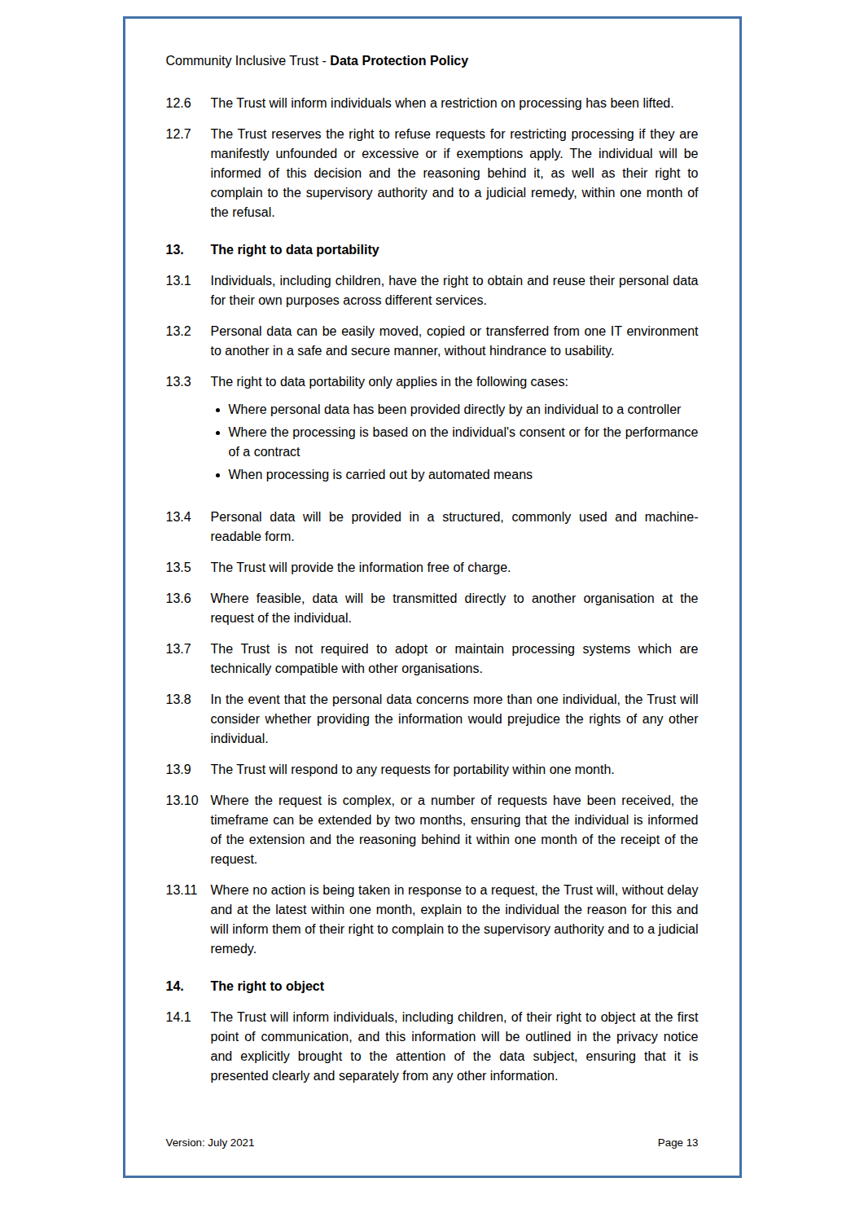Community Inclusive Trust - Data Protection Policy
12.6
The Trust will inform individuals when a restriction on processing has been lifted.
12.7
The Trust reserves the right to refuse requests for restricting processing if they are manifestly unfounded or excessive or if exemptions apply. The individual will be informed of this decision and the reasoning behind it, as well as their right to complain to the supervisory authority and to a judicial remedy, within one month of the refusal.
13. The right to data portability
13.1
Individuals, including children, have the right to obtain and reuse their personal data for their own purposes across different services.
13.2
Personal data can be easily moved, copied or transferred from one IT environment to another in a safe and secure manner, without hindrance to usability.
13.3
The right to data portability only applies in the following cases:
Where personal data has been provided directly by an individual to a controller
Where the processing is based on the individual's consent or for the performance of a contract
When processing is carried out by automated means
13.4
Personal data will be provided in a structured, commonly used and machine-readable form.
13.5
The Trust will provide the information free of charge.
13.6
Where feasible, data will be transmitted directly to another organisation at the request of the individual.
13.7
The Trust is not required to adopt or maintain processing systems which are technically compatible with other organisations.
13.8
In the event that the personal data concerns more than one individual, the Trust will consider whether providing the information would prejudice the rights of any other individual.
13.9
The Trust will respond to any requests for portability within one month.
13.10
Where the request is complex, or a number of requests have been received, the timeframe can be extended by two months, ensuring that the individual is informed of the extension and the reasoning behind it within one month of the receipt of the request.
13.11
Where no action is being taken in response to a request, the Trust will, without delay and at the latest within one month, explain to the individual the reason for this and will inform them of their right to complain to the supervisory authority and to a judicial remedy.
14. The right to object
14.1
The Trust will inform individuals, including children, of their right to object at the first point of communication, and this information will be outlined in the privacy notice and explicitly brought to the attention of the data subject, ensuring that it is presented clearly and separately from any other information.
Version: July 2021
Page 13